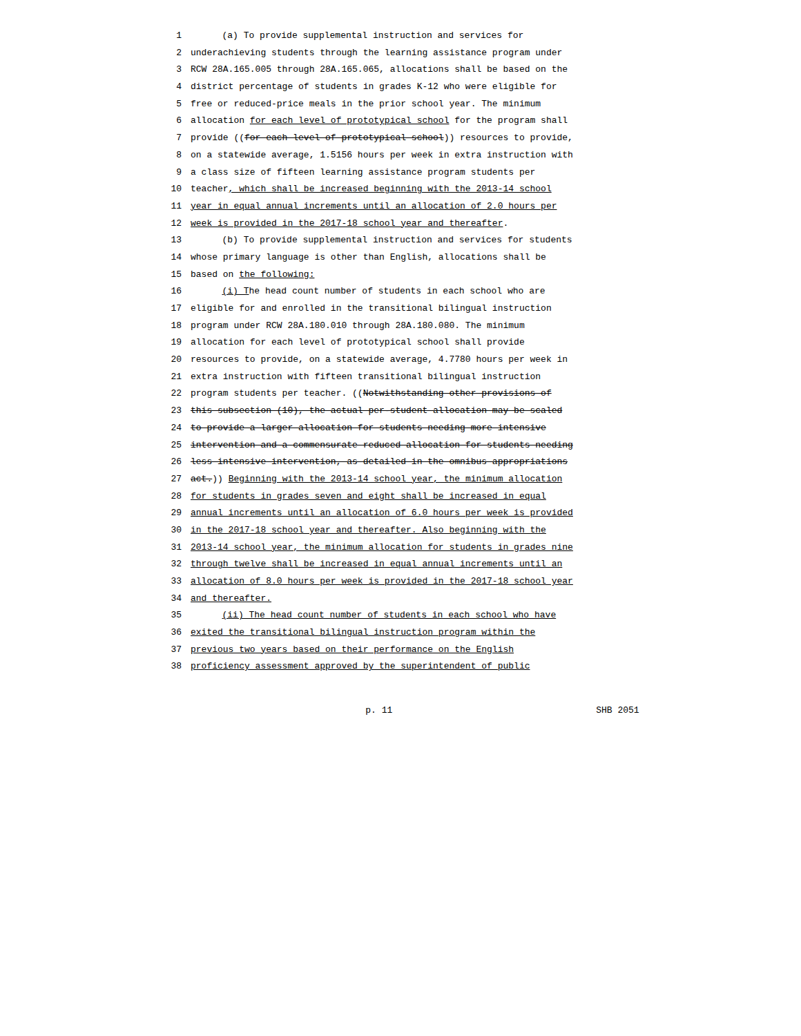(a) To provide supplemental instruction and services for
underachieving students through the learning assistance program under
RCW 28A.165.005 through 28A.165.065, allocations shall be based on the
district percentage of students in grades K-12 who were eligible for
free or reduced-price meals in the prior school year. The minimum
allocation for each level of prototypical school for the program shall
provide ((for each level of prototypical school)) resources to provide,
on a statewide average, 1.5156 hours per week in extra instruction with
a class size of fifteen learning assistance program students per
teacher, which shall be increased beginning with the 2013-14 school
year in equal annual increments until an allocation of 2.0 hours per
week is provided in the 2017-18 school year and thereafter.
(b) To provide supplemental instruction and services for students
whose primary language is other than English, allocations shall be
based on the following:
(i) The head count number of students in each school who are
eligible for and enrolled in the transitional bilingual instruction
program under RCW 28A.180.010 through 28A.180.080. The minimum
allocation for each level of prototypical school shall provide
resources to provide, on a statewide average, 4.7780 hours per week in
extra instruction with fifteen transitional bilingual instruction
program students per teacher. ((Notwithstanding other provisions of
this subsection (10), the actual per-student allocation may be scaled
to provide a larger allocation for students needing more intensive
intervention and a commensurate reduced allocation for students needing
less intensive intervention, as detailed in the omnibus appropriations
act.)) Beginning with the 2013-14 school year, the minimum allocation
for students in grades seven and eight shall be increased in equal
annual increments until an allocation of 6.0 hours per week is provided
in the 2017-18 school year and thereafter. Also beginning with the
2013-14 school year, the minimum allocation for students in grades nine
through twelve shall be increased in equal annual increments until an
allocation of 8.0 hours per week is provided in the 2017-18 school year
and thereafter.
(ii) The head count number of students in each school who have
exited the transitional bilingual instruction program within the
previous two years based on their performance on the English
proficiency assessment approved by the superintendent of public
p. 11 SHB 2051